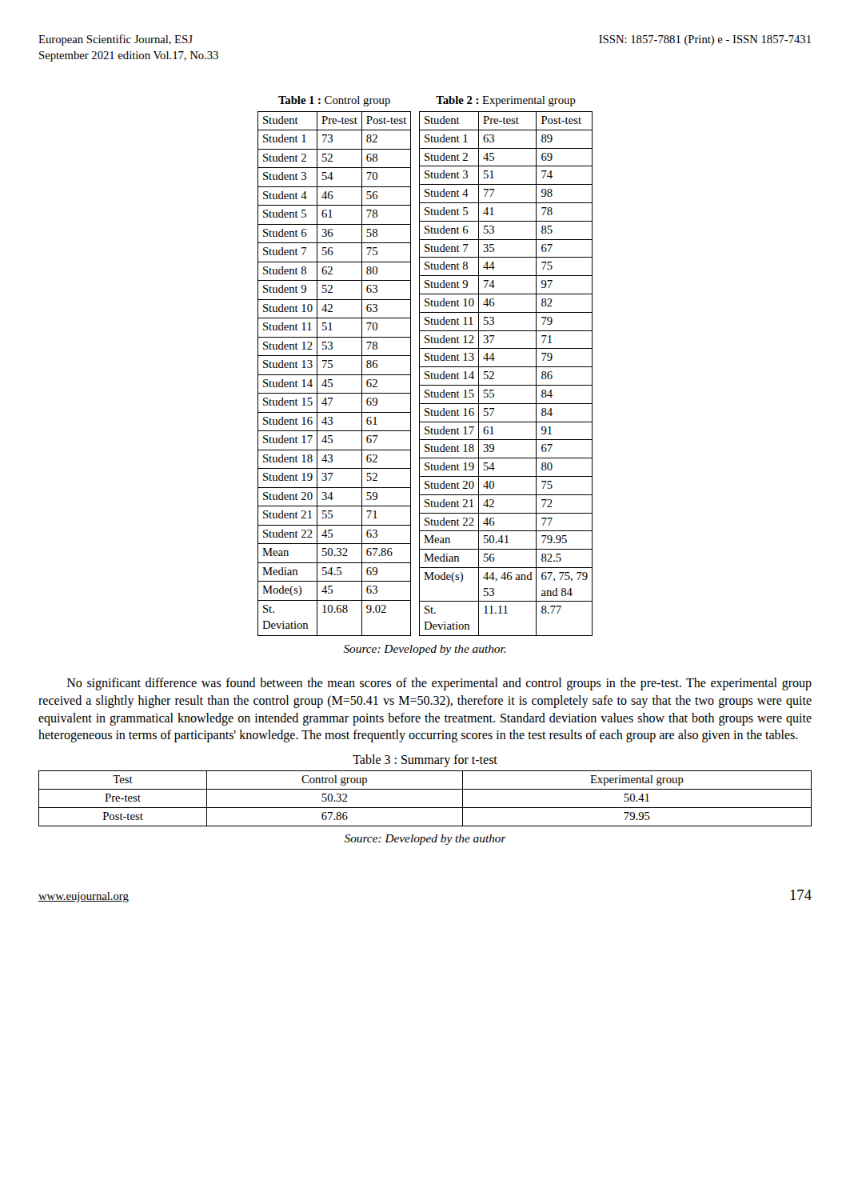European Scientific Journal, ESJ
September 2021 edition Vol.17, No.33
ISSN: 1857-7881 (Print) e - ISSN 1857-7431
Table 1 : Control group
| Student | Pre-test | Post-test |
| --- | --- | --- |
| Student 1 | 73 | 82 |
| Student 2 | 52 | 68 |
| Student 3 | 54 | 70 |
| Student 4 | 46 | 56 |
| Student 5 | 61 | 78 |
| Student 6 | 36 | 58 |
| Student 7 | 56 | 75 |
| Student 8 | 62 | 80 |
| Student 9 | 52 | 63 |
| Student 10 | 42 | 63 |
| Student 11 | 51 | 70 |
| Student 12 | 53 | 78 |
| Student 13 | 75 | 86 |
| Student 14 | 45 | 62 |
| Student 15 | 47 | 69 |
| Student 16 | 43 | 61 |
| Student 17 | 45 | 67 |
| Student 18 | 43 | 62 |
| Student 19 | 37 | 52 |
| Student 20 | 34 | 59 |
| Student 21 | 55 | 71 |
| Student 22 | 45 | 63 |
| Mean | 50.32 | 67.86 |
| Median | 54.5 | 69 |
| Mode(s) | 45 | 63 |
| St. Deviation | 10.68 | 9.02 |
Table 2 : Experimental group
| Student | Pre-test | Post-test |
| --- | --- | --- |
| Student 1 | 63 | 89 |
| Student 2 | 45 | 69 |
| Student 3 | 51 | 74 |
| Student 4 | 77 | 98 |
| Student 5 | 41 | 78 |
| Student 6 | 53 | 85 |
| Student 7 | 35 | 67 |
| Student 8 | 44 | 75 |
| Student 9 | 74 | 97 |
| Student 10 | 46 | 82 |
| Student 11 | 53 | 79 |
| Student 12 | 37 | 71 |
| Student 13 | 44 | 79 |
| Student 14 | 52 | 86 |
| Student 15 | 55 | 84 |
| Student 16 | 57 | 84 |
| Student 17 | 61 | 91 |
| Student 18 | 39 | 67 |
| Student 19 | 54 | 80 |
| Student 20 | 40 | 75 |
| Student 21 | 42 | 72 |
| Student 22 | 46 | 77 |
| Mean | 50.41 | 79.95 |
| Median | 56 | 82.5 |
| Mode(s) | 44, 46 and 53 | 67, 75, 79 and 84 |
| St. Deviation | 11.11 | 8.77 |
Source: Developed by the author.
No significant difference was found between the mean scores of the experimental and control groups in the pre-test. The experimental group received a slightly higher result than the control group (M=50.41 vs M=50.32), therefore it is completely safe to say that the two groups were quite equivalent in grammatical knowledge on intended grammar points before the treatment. Standard deviation values show that both groups were quite heterogeneous in terms of participants' knowledge. The most frequently occurring scores in the test results of each group are also given in the tables.
Table 3 : Summary for t-test
| Test | Control group | Experimental group |
| --- | --- | --- |
| Pre-test | 50.32 | 50.41 |
| Post-test | 67.86 | 79.95 |
Source: Developed by the author
www.eujournal.org
174